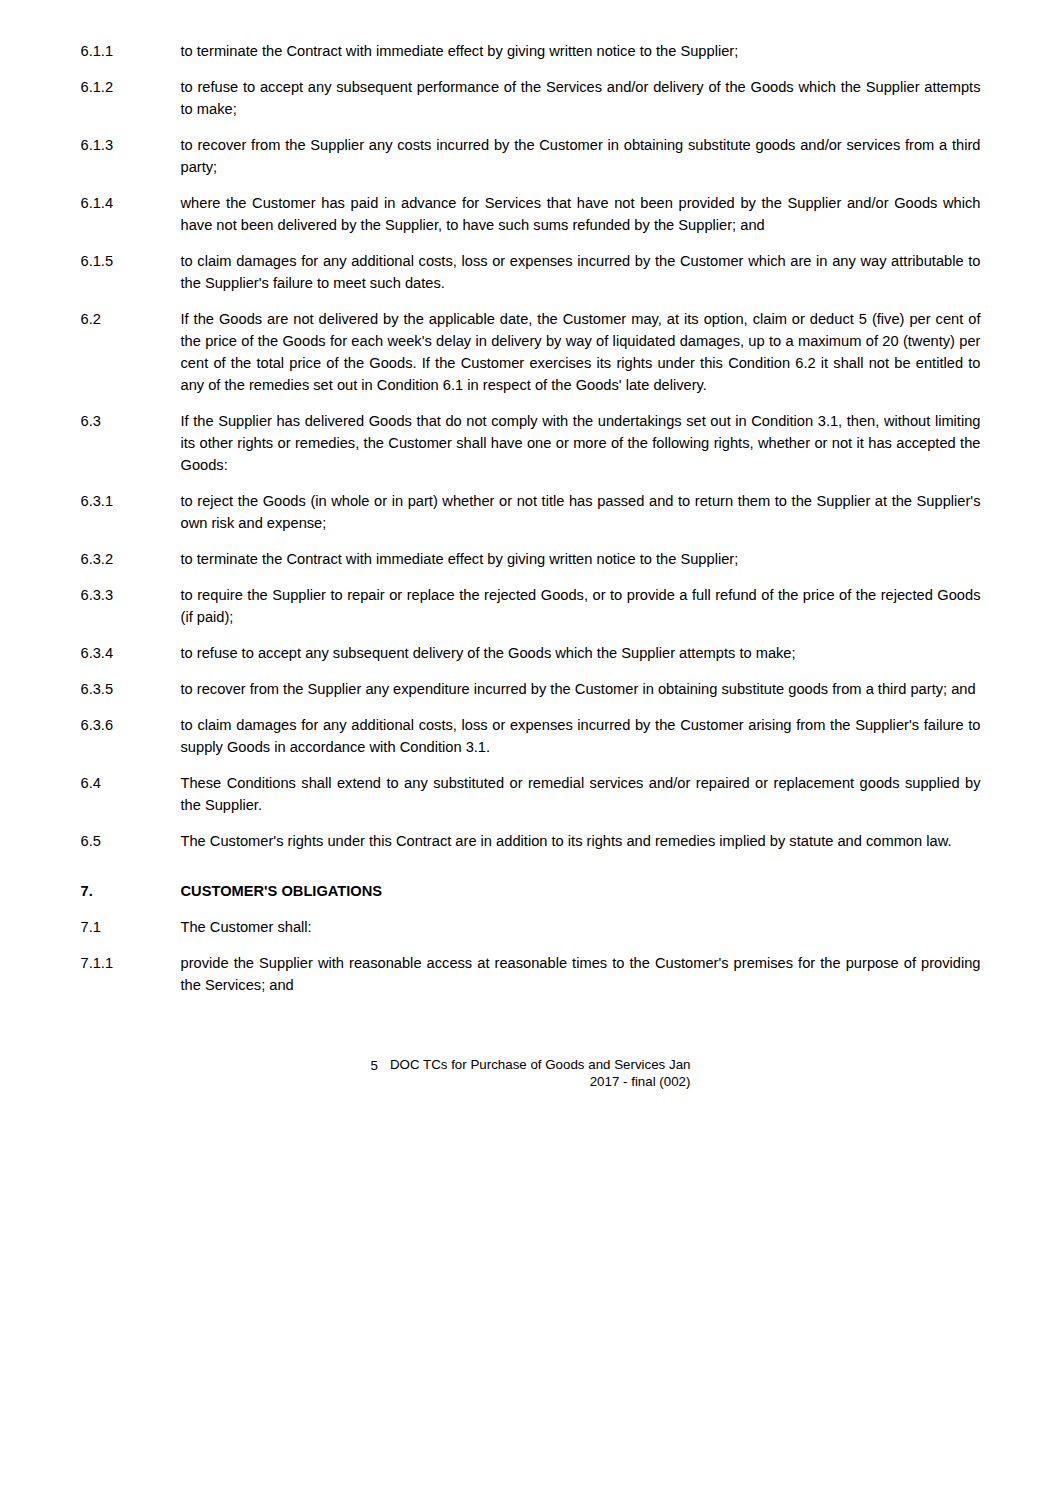6.1.1
to terminate the Contract with immediate effect by giving written notice to the Supplier;
6.1.2
to refuse to accept any subsequent performance of the Services and/or delivery of the Goods which the Supplier attempts to make;
6.1.3
to recover from the Supplier any costs incurred by the Customer in obtaining substitute goods and/or services from a third party;
6.1.4
where the Customer has paid in advance for Services that have not been provided by the Supplier and/or Goods which have not been delivered by the Supplier, to have such sums refunded by the Supplier; and
6.1.5
to claim damages for any additional costs, loss or expenses incurred by the Customer which are in any way attributable to the Supplier's failure to meet such dates.
6.2
If the Goods are not delivered by the applicable date, the Customer may, at its option, claim or deduct 5 (five) per cent of the price of the Goods for each week's delay in delivery by way of liquidated damages, up to a maximum of 20 (twenty) per cent of the total price of the Goods. If the Customer exercises its rights under this Condition 6.2 it shall not be entitled to any of the remedies set out in Condition 6.1 in respect of the Goods' late delivery.
6.3
If the Supplier has delivered Goods that do not comply with the undertakings set out in Condition 3.1, then, without limiting its other rights or remedies, the Customer shall have one or more of the following rights, whether or not it has accepted the Goods:
6.3.1
to reject the Goods (in whole or in part) whether or not title has passed and to return them to the Supplier at the Supplier's own risk and expense;
6.3.2
to terminate the Contract with immediate effect by giving written notice to the Supplier;
6.3.3
to require the Supplier to repair or replace the rejected Goods, or to provide a full refund of the price of the rejected Goods (if paid);
6.3.4
to refuse to accept any subsequent delivery of the Goods which the Supplier attempts to make;
6.3.5
to recover from the Supplier any expenditure incurred by the Customer in obtaining substitute goods from a third party; and
6.3.6
to claim damages for any additional costs, loss or expenses incurred by the Customer arising from the Supplier's failure to supply Goods in accordance with Condition 3.1.
6.4
These Conditions shall extend to any substituted or remedial services and/or repaired or replacement goods supplied by the Supplier.
6.5
The Customer's rights under this Contract are in addition to its rights and remedies implied by statute and common law.
7. CUSTOMER'S OBLIGATIONS
7.1
The Customer shall:
7.1.1
provide the Supplier with reasonable access at reasonable times to the Customer's premises for the purpose of providing the Services; and
5 DOC TCs for Purchase of Goods and Services Jan
2017 - final (002)